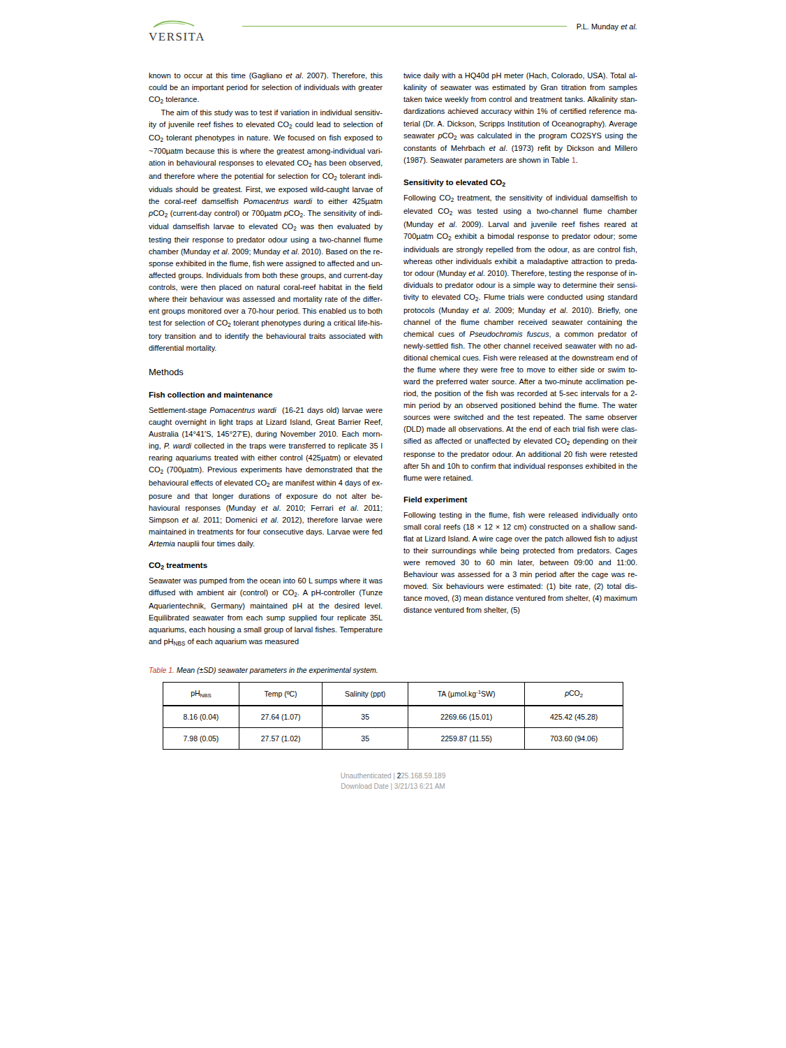VERSITA
P.L. Munday et al.
known to occur at this time (Gagliano et al. 2007). Therefore, this could be an important period for selection of individuals with greater CO2 tolerance.
The aim of this study was to test if variation in individual sensitivity of juvenile reef fishes to elevated CO2 could lead to selection of CO2 tolerant phenotypes in nature. We focused on fish exposed to ~700µatm because this is where the greatest among-individual variation in behavioural responses to elevated CO2 has been observed, and therefore where the potential for selection for CO2 tolerant individuals should be greatest. First, we exposed wild-caught larvae of the coral-reef damselfish Pomacentrus wardi to either 425µatm p CO2 (current-day control) or 700µatm p CO2. The sensitivity of individual damselfish larvae to elevated CO2 was then evaluated by testing their response to predator odour using a two-channel flume chamber (Munday et al. 2009; Munday et al. 2010). Based on the response exhibited in the flume, fish were assigned to affected and unaffected groups. Individuals from both these groups, and current-day controls, were then placed on natural coral-reef habitat in the field where their behaviour was assessed and mortality rate of the different groups monitored over a 70-hour period. This enabled us to both test for selection of CO2 tolerant phenotypes during a critical life-history transition and to identify the behavioural traits associated with differential mortality.
Methods
Fish collection and maintenance
Settlement-stage Pomacentrus wardi (16-21 days old) larvae were caught overnight in light traps at Lizard Island, Great Barrier Reef, Australia (14°41′S, 145°27′E), during November 2010. Each morning, P. wardi collected in the traps were transferred to replicate 35 l rearing aquariums treated with either control (425µatm) or elevated CO2 (700µatm). Previous experiments have demonstrated that the behavioural effects of elevated CO2 are manifest within 4 days of exposure and that longer durations of exposure do not alter behavioural responses (Munday et al. 2010; Ferrari et al. 2011; Simpson et al. 2011; Domenici et al. 2012), therefore larvae were maintained in treatments for four consecutive days. Larvae were fed Artemia nauplii four times daily.
CO2 treatments
Seawater was pumped from the ocean into 60 L sumps where it was diffused with ambient air (control) or CO2. A pH-controller (Tunze Aquarientechnik, Germany) maintained pH at the desired level. Equilibrated seawater from each sump supplied four replicate 35L aquariums, each housing a small group of larval fishes. Temperature and pHNBS of each aquarium was measured
twice daily with a HQ40d pH meter (Hach, Colorado, USA). Total alkalinity of seawater was estimated by Gran titration from samples taken twice weekly from control and treatment tanks. Alkalinity standardizations achieved accuracy within 1% of certified reference material (Dr. A. Dickson, Scripps Institution of Oceanography). Average seawater p CO2 was calculated in the program CO2SYS using the constants of Mehrbach et al. (1973) refit by Dickson and Millero (1987). Seawater parameters are shown in Table 1.
Sensitivity to elevated CO2
Following CO2 treatment, the sensitivity of individual damselfish to elevated CO2 was tested using a two-channel flume chamber (Munday et al. 2009). Larval and juvenile reef fishes reared at 700µatm CO2 exhibit a bimodal response to predator odour; some individuals are strongly repelled from the odour, as are control fish, whereas other individuals exhibit a maladaptive attraction to predator odour (Munday et al. 2010). Therefore, testing the response of individuals to predator odour is a simple way to determine their sensitivity to elevated CO2. Flume trials were conducted using standard protocols (Munday et al. 2009; Munday et al. 2010). Briefly, one channel of the flume chamber received seawater containing the chemical cues of Pseudochromis fuscus, a common predator of newly-settled fish. The other channel received seawater with no additional chemical cues. Fish were released at the downstream end of the flume where they were free to move to either side or swim toward the preferred water source. After a two-minute acclimation period, the position of the fish was recorded at 5-sec intervals for a 2-min period by an observed positioned behind the flume. The water sources were switched and the test repeated. The same observer (DLD) made all observations. At the end of each trial fish were classified as affected or unaffected by elevated CO2 depending on their response to the predator odour. An additional 20 fish were retested after 5h and 10h to confirm that individual responses exhibited in the flume were retained.
Field experiment
Following testing in the flume, fish were released individually onto small coral reefs (18 × 12 × 12 cm) constructed on a shallow sandflat at Lizard Island. A wire cage over the patch allowed fish to adjust to their surroundings while being protected from predators. Cages were removed 30 to 60 min later, between 09:00 and 11:00. Behaviour was assessed for a 3 min period after the cage was removed. Six behaviours were estimated: (1) bite rate, (2) total distance moved, (3) mean distance ventured from shelter, (4) maximum distance ventured from shelter, (5)
Table 1. Mean (±SD) seawater parameters in the experimental system.
| pH NBS | Temp (ºC) | Salinity (ppt) | TA (µmol.kg -1 SW) | p CO 2 |
| --- | --- | --- | --- | --- |
| 8.16 (0.04) | 27.64 (1.07) | 35 | 2269.66 (15.01) | 425.42 (45.28) |
| 7.98 (0.05) | 27.57 (1.02) | 35 | 2259.87 (11.55) | 703.60 (94.06) |
Unauthenticated | 225.168.59.189
Download Date | 3/21/13 6:21 AM